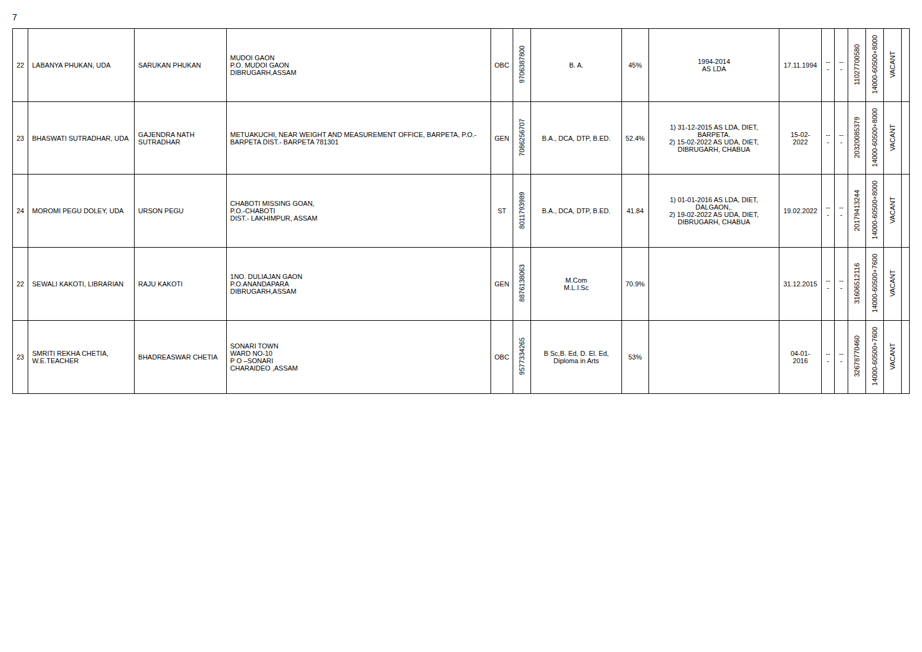7
| 22 | LABANYA PHUKAN, UDA | SARUKAN PHUKAN | MUDOI GAON P.O. MUDOI GAON DIBRUGARH,ASSAM | OBC | 9706387800 | B. A. | 45% | 1994-2014 AS LDA | 17.11.1994 | --- | --- | 11027700580 | 14000-60500+8000 | VACANT | |
| 23 | BHASWATI SUTRADHAR, UDA | GAJENDRA NATH SUTRADHAR | METUAKUCHI, NEAR WEIGHT AND MEASUREMENT OFFICE, BARPETA, P.O.-BARPETA DIST.- BARPETA 781301 | GEN | 7086256707 | B.A., DCA, DTP, B.ED. | 52.4% | 1) 31-12-2015 AS LDA, DIET, BARPETA. 2) 15-02-2022 AS UDA, DIET, DIBRUGARH, CHABUA | 15-02-2022 | --- | --- | 20320085379 | 14000-60500+8000 | VACANT | |
| 24 | MOROMI PEGU DOLEY, UDA | URSON PEGU | CHABOTI MISSING GOAN, P.O.-CHABOTI DIST.- LAKHIMPUR, ASSAM | ST | 8011793989 | B.A., DCA, DTP, B.ED. | 41.84 | 1) 01-01-2016 AS LDA, DIET, DALGAON,. 2) 19-02-2022 AS UDA, DIET, DIBRUGARH, CHABUA | 19.02.2022 | --- | --- | 20179413244 | 14000-60500+8000 | VACANT | |
| 22 | SEWALI KAKOTI, LIBRARIAN | RAJU KAKOTI | 1NO. DULIAJAN GAON P.O.ANANDAPARA DIBRUGARH,ASSAM | GEN | 8876138063 | M.Com M.L.I.Sc | 70.9% | | 31.12.2015 | --- | --- | 31606512116 | 14000-60500+7600 | VACANT | |
| 23 | SMRITI REKHA CHETIA, W.E.TEACHER | BHADREASWAR CHETIA | SONARI TOWN WARD NO-10 P O –SONARI CHARAIDEO ,ASSAM | OBC | 9577334265 | B Sc,B. Ed, D. El. Ed, Diploma in Arts | 53% | | 04-01-2016 | --- | --- | 32678770460 | 14000-60500+7600 | VACANT | |